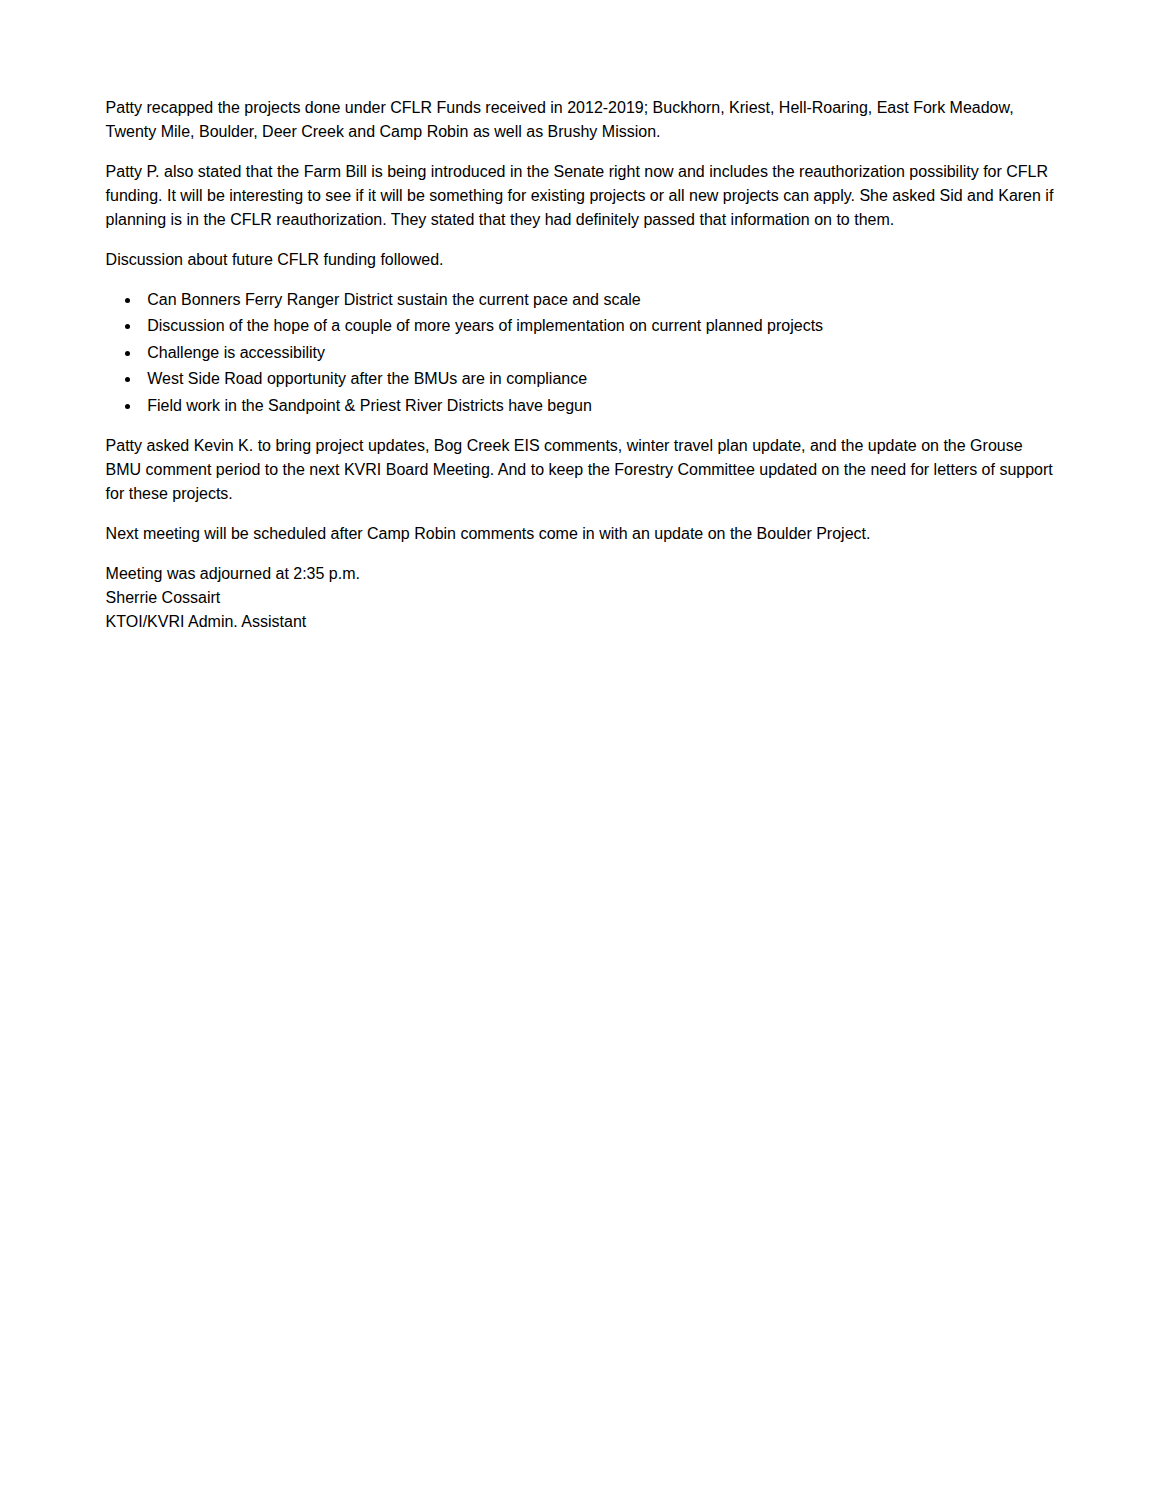Patty recapped the projects done under CFLR Funds received in 2012-2019; Buckhorn, Kriest, Hell-Roaring, East Fork Meadow, Twenty Mile, Boulder, Deer Creek and Camp Robin as well as Brushy Mission.
Patty P. also stated that the Farm Bill is being introduced in the Senate right now and includes the reauthorization possibility for CFLR funding. It will be interesting to see if it will be something for existing projects or all new projects can apply. She asked Sid and Karen if planning is in the CFLR reauthorization. They stated that they had definitely passed that information on to them.
Discussion about future CFLR funding followed.
Can Bonners Ferry Ranger District sustain the current pace and scale
Discussion of the hope of a couple of more years of implementation on current planned projects
Challenge is accessibility
West Side Road opportunity after the BMUs are in compliance
Field work in the Sandpoint & Priest River Districts have begun
Patty asked Kevin K. to bring project updates, Bog Creek EIS comments, winter travel plan update, and the update on the Grouse BMU comment period to the next KVRI Board Meeting. And to keep the Forestry Committee updated on the need for letters of support for these projects.
Next meeting will be scheduled after Camp Robin comments come in with an update on the Boulder Project.
Meeting was adjourned at 2:35 p.m.
Sherrie Cossairt
KTOI/KVRI Admin. Assistant